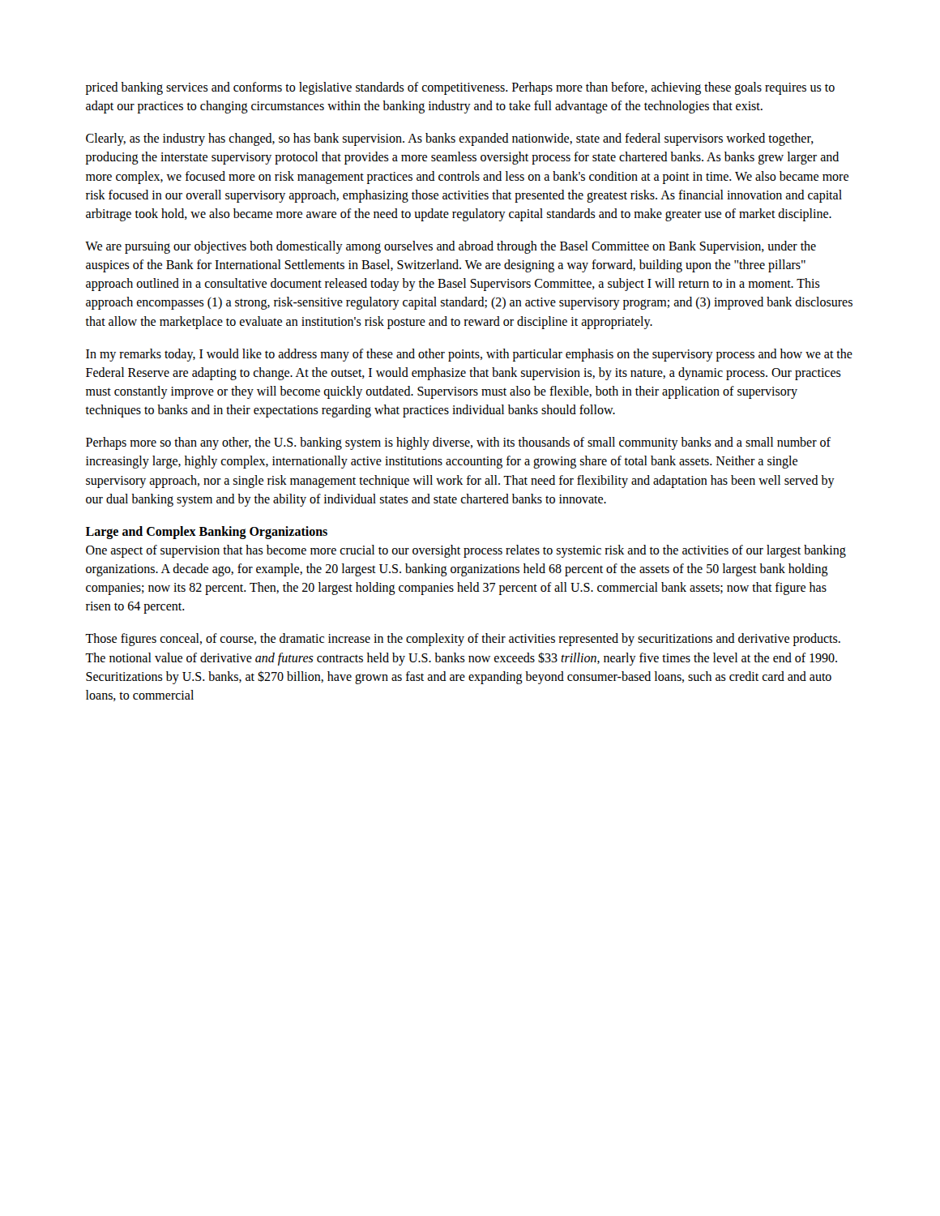priced banking services and conforms to legislative standards of competitiveness. Perhaps more than before, achieving these goals requires us to adapt our practices to changing circumstances within the banking industry and to take full advantage of the technologies that exist.
Clearly, as the industry has changed, so has bank supervision. As banks expanded nationwide, state and federal supervisors worked together, producing the interstate supervisory protocol that provides a more seamless oversight process for state chartered banks. As banks grew larger and more complex, we focused more on risk management practices and controls and less on a bank's condition at a point in time. We also became more risk focused in our overall supervisory approach, emphasizing those activities that presented the greatest risks. As financial innovation and capital arbitrage took hold, we also became more aware of the need to update regulatory capital standards and to make greater use of market discipline.
We are pursuing our objectives both domestically among ourselves and abroad through the Basel Committee on Bank Supervision, under the auspices of the Bank for International Settlements in Basel, Switzerland. We are designing a way forward, building upon the "three pillars" approach outlined in a consultative document released today by the Basel Supervisors Committee, a subject I will return to in a moment. This approach encompasses (1) a strong, risk-sensitive regulatory capital standard; (2) an active supervisory program; and (3) improved bank disclosures that allow the marketplace to evaluate an institution's risk posture and to reward or discipline it appropriately.
In my remarks today, I would like to address many of these and other points, with particular emphasis on the supervisory process and how we at the Federal Reserve are adapting to change. At the outset, I would emphasize that bank supervision is, by its nature, a dynamic process. Our practices must constantly improve or they will become quickly outdated. Supervisors must also be flexible, both in their application of supervisory techniques to banks and in their expectations regarding what practices individual banks should follow.
Perhaps more so than any other, the U.S. banking system is highly diverse, with its thousands of small community banks and a small number of increasingly large, highly complex, internationally active institutions accounting for a growing share of total bank assets. Neither a single supervisory approach, nor a single risk management technique will work for all. That need for flexibility and adaptation has been well served by our dual banking system and by the ability of individual states and state chartered banks to innovate.
Large and Complex Banking Organizations
One aspect of supervision that has become more crucial to our oversight process relates to systemic risk and to the activities of our largest banking organizations. A decade ago, for example, the 20 largest U.S. banking organizations held 68 percent of the assets of the 50 largest bank holding companies; now its 82 percent. Then, the 20 largest holding companies held 37 percent of all U.S. commercial bank assets; now that figure has risen to 64 percent.
Those figures conceal, of course, the dramatic increase in the complexity of their activities represented by securitizations and derivative products. The notional value of derivative and futures contracts held by U.S. banks now exceeds $33 trillion, nearly five times the level at the end of 1990. Securitizations by U.S. banks, at $270 billion, have grown as fast and are expanding beyond consumer-based loans, such as credit card and auto loans, to commercial